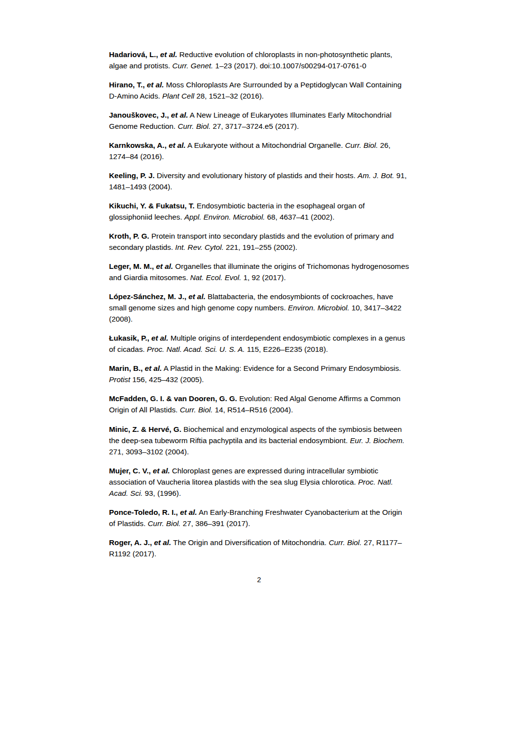Hadariová, L., et al. Reductive evolution of chloroplasts in non-photosynthetic plants, algae and protists. Curr. Genet. 1–23 (2017). doi:10.1007/s00294-017-0761-0
Hirano, T., et al. Moss Chloroplasts Are Surrounded by a Peptidoglycan Wall Containing D-Amino Acids. Plant Cell 28, 1521–32 (2016).
Janouškovec, J., et al. A New Lineage of Eukaryotes Illuminates Early Mitochondrial Genome Reduction. Curr. Biol. 27, 3717–3724.e5 (2017).
Karnkowska, A., et al. A Eukaryote without a Mitochondrial Organelle. Curr. Biol. 26, 1274–84 (2016).
Keeling, P. J. Diversity and evolutionary history of plastids and their hosts. Am. J. Bot. 91, 1481–1493 (2004).
Kikuchi, Y. & Fukatsu, T. Endosymbiotic bacteria in the esophageal organ of glossiphoniid leeches. Appl. Environ. Microbiol. 68, 4637–41 (2002).
Kroth, P. G. Protein transport into secondary plastids and the evolution of primary and secondary plastids. Int. Rev. Cytol. 221, 191–255 (2002).
Leger, M. M., et al. Organelles that illuminate the origins of Trichomonas hydrogenosomes and Giardia mitosomes. Nat. Ecol. Evol. 1, 92 (2017).
López-Sánchez, M. J., et al. Blattabacteria, the endosymbionts of cockroaches, have small genome sizes and high genome copy numbers. Environ. Microbiol. 10, 3417–3422 (2008).
Łukasik, P., et al. Multiple origins of interdependent endosymbiotic complexes in a genus of cicadas. Proc. Natl. Acad. Sci. U. S. A. 115, E226–E235 (2018).
Marin, B., et al. A Plastid in the Making: Evidence for a Second Primary Endosymbiosis. Protist 156, 425–432 (2005).
McFadden, G. I. & van Dooren, G. G. Evolution: Red Algal Genome Affirms a Common Origin of All Plastids. Curr. Biol. 14, R514–R516 (2004).
Minic, Z. & Hervé, G. Biochemical and enzymological aspects of the symbiosis between the deep-sea tubeworm Riftia pachyptila and its bacterial endosymbiont. Eur. J. Biochem. 271, 3093–3102 (2004).
Mujer, C. V., et al. Chloroplast genes are expressed during intracellular symbiotic association of Vaucheria litorea plastids with the sea slug Elysia chlorotica. Proc. Natl. Acad. Sci. 93, (1996).
Ponce-Toledo, R. I., et al. An Early-Branching Freshwater Cyanobacterium at the Origin of Plastids. Curr. Biol. 27, 386–391 (2017).
Roger, A. J., et al. The Origin and Diversification of Mitochondria. Curr. Biol. 27, R1177–R1192 (2017).
2